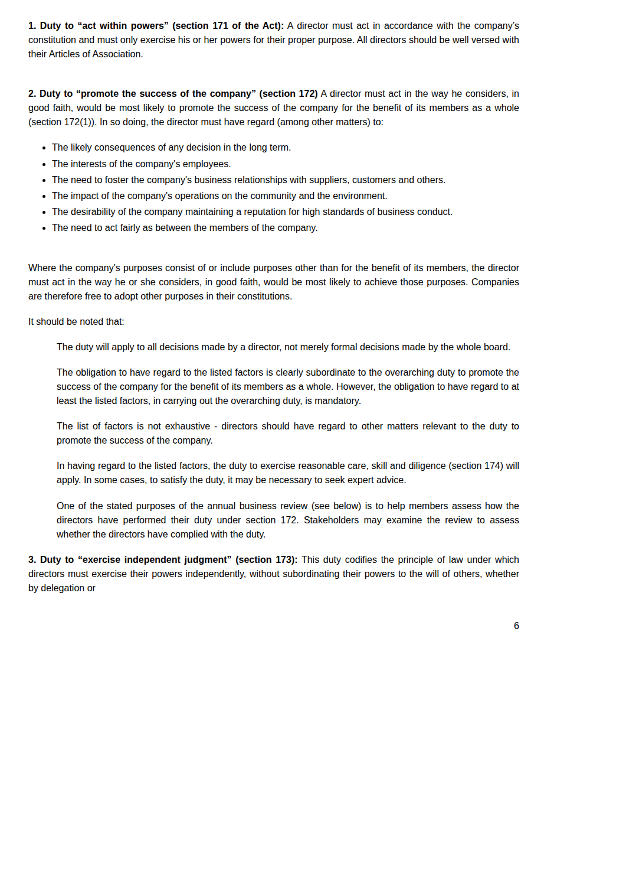1. Duty to “act within powers” (section 171 of the Act): A director must act in accordance with the company’s constitution and must only exercise his or her powers for their proper purpose. All directors should be well versed with their Articles of Association.
2. Duty to “promote the success of the company” (section 172) A director must act in the way he considers, in good faith, would be most likely to promote the success of the company for the benefit of its members as a whole (section 172(1)). In so doing, the director must have regard (among other matters) to:
The likely consequences of any decision in the long term.
The interests of the company's employees.
The need to foster the company's business relationships with suppliers, customers and others.
The impact of the company's operations on the community and the environment.
The desirability of the company maintaining a reputation for high standards of business conduct.
The need to act fairly as between the members of the company.
Where the company's purposes consist of or include purposes other than for the benefit of its members, the director must act in the way he or she considers, in good faith, would be most likely to achieve those purposes. Companies are therefore free to adopt other purposes in their constitutions.
It should be noted that:
The duty will apply to all decisions made by a director, not merely formal decisions made by the whole board.
The obligation to have regard to the listed factors is clearly subordinate to the overarching duty to promote the success of the company for the benefit of its members as a whole. However, the obligation to have regard to at least the listed factors, in carrying out the overarching duty, is mandatory.
The list of factors is not exhaustive - directors should have regard to other matters relevant to the duty to promote the success of the company.
In having regard to the listed factors, the duty to exercise reasonable care, skill and diligence (section 174) will apply. In some cases, to satisfy the duty, it may be necessary to seek expert advice.
One of the stated purposes of the annual business review (see below) is to help members assess how the directors have performed their duty under section 172. Stakeholders may examine the review to assess whether the directors have complied with the duty.
3. Duty to “exercise independent judgment” (section 173): This duty codifies the principle of law under which directors must exercise their powers independently, without subordinating their powers to the will of others, whether by delegation or
6